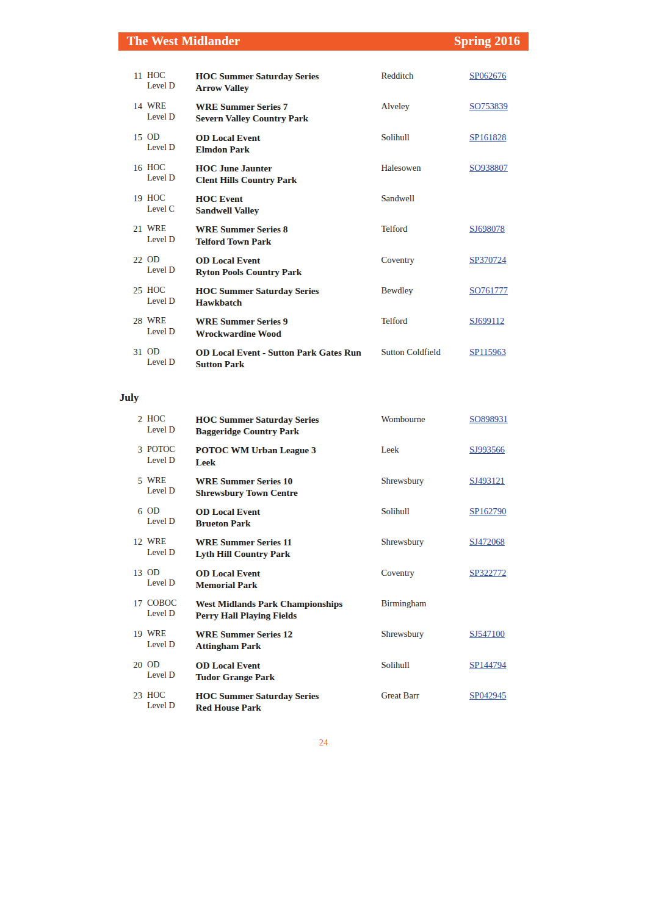The West Midlander Spring 2016
| 11 | HOC Level D | HOC Summer Saturday Series Arrow Valley | Redditch | SP062676 |
| 14 | WRE Level D | WRE Summer Series 7 Severn Valley Country Park | Alveley | SO753839 |
| 15 | OD Level D | OD Local Event Elmdon Park | Solihull | SP161828 |
| 16 | HOC Level D | HOC June Jaunter Clent Hills Country Park | Halesowen | SO938807 |
| 19 | HOC Level C | HOC Event Sandwell Valley | Sandwell | |
| 21 | WRE Level D | WRE Summer Series 8 Telford Town Park | Telford | SJ698078 |
| 22 | OD Level D | OD Local Event Ryton Pools Country Park | Coventry | SP370724 |
| 25 | HOC Level D | HOC Summer Saturday Series Hawkbatch | Bewdley | SO761777 |
| 28 | WRE Level D | WRE Summer Series 9 Wrockwardine Wood | Telford | SJ699112 |
| 31 | OD Level D | OD Local Event - Sutton Park Gates Run Sutton Park | Sutton Coldfield | SP115963 |
July
| 2 | HOC Level D | HOC Summer Saturday Series Baggeridge Country Park | Wombourne | SO898931 |
| 3 | POTOC Level D | POTOC WM Urban League 3 Leek | Leek | SJ993566 |
| 5 | WRE Level D | WRE Summer Series 10 Shrewsbury Town Centre | Shrewsbury | SJ493121 |
| 6 | OD Level D | OD Local Event Brueton Park | Solihull | SP162790 |
| 12 | WRE Level D | WRE Summer Series 11 Lyth Hill Country Park | Shrewsbury | SJ472068 |
| 13 | OD Level D | OD Local Event Memorial Park | Coventry | SP322772 |
| 17 | COBOC Level D | West Midlands Park Championships Perry Hall Playing Fields | Birmingham | |
| 19 | WRE Level D | WRE Summer Series 12 Attingham Park | Shrewsbury | SJ547100 |
| 20 | OD Level D | OD Local Event Tudor Grange Park | Solihull | SP144794 |
| 23 | HOC Level D | HOC Summer Saturday Series Red House Park | Great Barr | SP042945 |
24